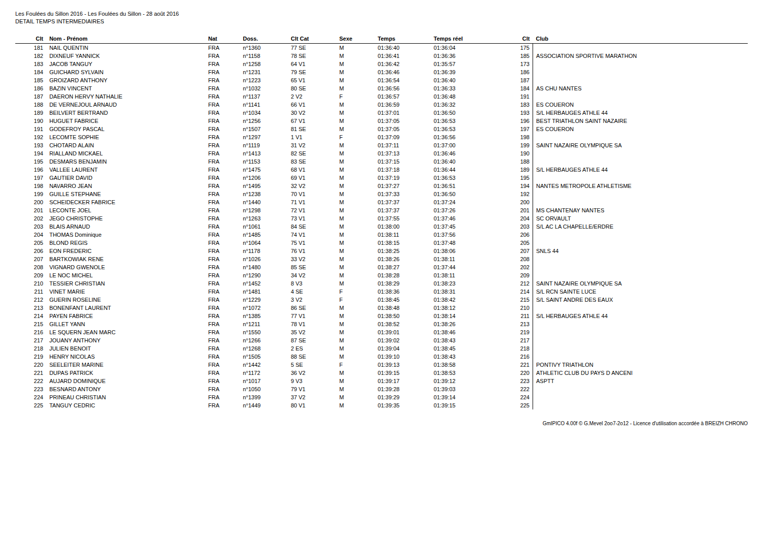Les Foulées du Sillon 2016 - Les Foulées du Sillon - 28 août 2016
DETAIL TEMPS INTERMEDIAIRES
| Clt | Nom - Prénom | Nat | Doss. | Clt Cat | Sexe | Temps | Temps réel | Clt | Club |
| --- | --- | --- | --- | --- | --- | --- | --- | --- | --- |
| 181 | NAIL QUENTIN | FRA | n°1360 | 77 SE | M | 01:36:40 | 01:36:04 | 175 | |
| 182 | DIXNEUF YANNICK | FRA | n°1158 | 78 SE | M | 01:36:41 | 01:36:36 | 185 | ASSOCIATION SPORTIVE MARATHON |
| 183 | JACOB TANGUY | FRA | n°1258 | 64 V1 | M | 01:36:42 | 01:35:57 | 173 | |
| 184 | GUICHARD SYLVAIN | FRA | n°1231 | 79 SE | M | 01:36:46 | 01:36:39 | 186 | |
| 185 | GROIZARD ANTHONY | FRA | n°1223 | 65 V1 | M | 01:36:54 | 01:36:40 | 187 | |
| 186 | BAZIN VINCENT | FRA | n°1032 | 80 SE | M | 01:36:56 | 01:36:33 | 184 | AS CHU NANTES |
| 187 | DAERON HERVY NATHALIE | FRA | n°1137 | 2 V2 | F | 01:36:57 | 01:36:48 | 191 | |
| 188 | DE VERNEJOUL ARNAUD | FRA | n°1141 | 66 V1 | M | 01:36:59 | 01:36:32 | 183 | ES COUERON |
| 189 | BEILVERT BERTRAND | FRA | n°1034 | 30 V2 | M | 01:37:01 | 01:36:50 | 193 | S/L HERBAUGES ATHLE 44 |
| 190 | HUGUET FABRICE | FRA | n°1256 | 67 V1 | M | 01:37:05 | 01:36:53 | 196 | BEST TRIATHLON SAINT NAZAIRE |
| 191 | GODEFROY PASCAL | FRA | n°1507 | 81 SE | M | 01:37:05 | 01:36:53 | 197 | ES COUERON |
| 192 | LECOMTE SOPHIE | FRA | n°1297 | 1 V1 | F | 01:37:09 | 01:36:56 | 198 | |
| 193 | CHOTARD ALAIN | FRA | n°1119 | 31 V2 | M | 01:37:11 | 01:37:00 | 199 | SAINT NAZAIRE OLYMPIQUE SA |
| 194 | RIALLAND MICKAEL | FRA | n°1413 | 82 SE | M | 01:37:13 | 01:36:46 | 190 | |
| 195 | DESMARS BENJAMIN | FRA | n°1153 | 83 SE | M | 01:37:15 | 01:36:40 | 188 | |
| 196 | VALLEE LAURENT | FRA | n°1475 | 68 V1 | M | 01:37:18 | 01:36:44 | 189 | S/L HERBAUGES ATHLE 44 |
| 197 | GAUTIER DAVID | FRA | n°1206 | 69 V1 | M | 01:37:19 | 01:36:53 | 195 | |
| 198 | NAVARRO JEAN | FRA | n°1495 | 32 V2 | M | 01:37:27 | 01:36:51 | 194 | NANTES METROPOLE ATHLETISME |
| 199 | GUILLE STEPHANE | FRA | n°1238 | 70 V1 | M | 01:37:33 | 01:36:50 | 192 | |
| 200 | SCHEIDECKER FABRICE | FRA | n°1440 | 71 V1 | M | 01:37:37 | 01:37:24 | 200 | |
| 201 | LECONTE JOEL | FRA | n°1298 | 72 V1 | M | 01:37:37 | 01:37:26 | 201 | MS CHANTENAY NANTES |
| 202 | JEGO CHRISTOPHE | FRA | n°1263 | 73 V1 | M | 01:37:55 | 01:37:46 | 204 | SC ORVAULT |
| 203 | BLAIS ARNAUD | FRA | n°1061 | 84 SE | M | 01:38:00 | 01:37:45 | 203 | S/L AC LA CHAPELLE/ERDRE |
| 204 | THOMAS Dominique | FRA | n°1485 | 74 V1 | M | 01:38:11 | 01:37:56 | 206 | |
| 205 | BLOND REGIS | FRA | n°1064 | 75 V1 | M | 01:38:15 | 01:37:48 | 205 | |
| 206 | EON FREDERIC | FRA | n°1178 | 76 V1 | M | 01:38:25 | 01:38:06 | 207 | SNLS 44 |
| 207 | BARTKOWIAK RENE | FRA | n°1026 | 33 V2 | M | 01:38:26 | 01:38:11 | 208 | |
| 208 | VIGNARD GWENOLE | FRA | n°1480 | 85 SE | M | 01:38:27 | 01:37:44 | 202 | |
| 209 | LE NOC MICHEL | FRA | n°1290 | 34 V2 | M | 01:38:28 | 01:38:11 | 209 | |
| 210 | TESSIER CHRISTIAN | FRA | n°1452 | 8 V3 | M | 01:38:29 | 01:38:23 | 212 | SAINT NAZAIRE OLYMPIQUE SA |
| 211 | VINET MARIE | FRA | n°1481 | 4 SE | F | 01:38:36 | 01:38:31 | 214 | S/L RCN SAINTE LUCE |
| 212 | GUERIN ROSELINE | FRA | n°1229 | 3 V2 | F | 01:38:45 | 01:38:42 | 215 | S/L SAINT ANDRE DES EAUX |
| 213 | BONENFANT LAURENT | FRA | n°1072 | 86 SE | M | 01:38:48 | 01:38:12 | 210 | |
| 214 | PAYEN FABRICE | FRA | n°1385 | 77 V1 | M | 01:38:50 | 01:38:14 | 211 | S/L HERBAUGES ATHLE 44 |
| 215 | GILLET YANN | FRA | n°1211 | 78 V1 | M | 01:38:52 | 01:38:26 | 213 | |
| 216 | LE SQUERN JEAN MARC | FRA | n°1550 | 35 V2 | M | 01:39:01 | 01:38:46 | 219 | |
| 217 | JOUANY ANTHONY | FRA | n°1266 | 87 SE | M | 01:39:02 | 01:38:43 | 217 | |
| 218 | JULIEN BENOIT | FRA | n°1268 | 2 ES | M | 01:39:04 | 01:38:45 | 218 | |
| 219 | HENRY NICOLAS | FRA | n°1505 | 88 SE | M | 01:39:10 | 01:38:43 | 216 | |
| 220 | SEELEITER MARINE | FRA | n°1442 | 5 SE | F | 01:39:13 | 01:38:58 | 221 | PONTIVY TRIATHLON |
| 221 | DUPAS PATRICK | FRA | n°1172 | 36 V2 | M | 01:39:15 | 01:38:53 | 220 | ATHLETIC CLUB DU PAYS D ANCENI |
| 222 | AUJARD DOMINIQUE | FRA | n°1017 | 9 V3 | M | 01:39:17 | 01:39:12 | 223 | ASPTT |
| 223 | BESNARD ANTONY | FRA | n°1050 | 79 V1 | M | 01:39:28 | 01:39:03 | 222 | |
| 224 | PRINEAU CHRISTIAN | FRA | n°1399 | 37 V2 | M | 01:39:29 | 01:39:14 | 224 | |
| 225 | TANGUY CEDRIC | FRA | n°1449 | 80 V1 | M | 01:39:35 | 01:39:15 | 225 | |
GmIPICO 4.00f © G.Mevel 2oo7-2o12 - Licence d'utilisation accordée à BREIZH CHRONO